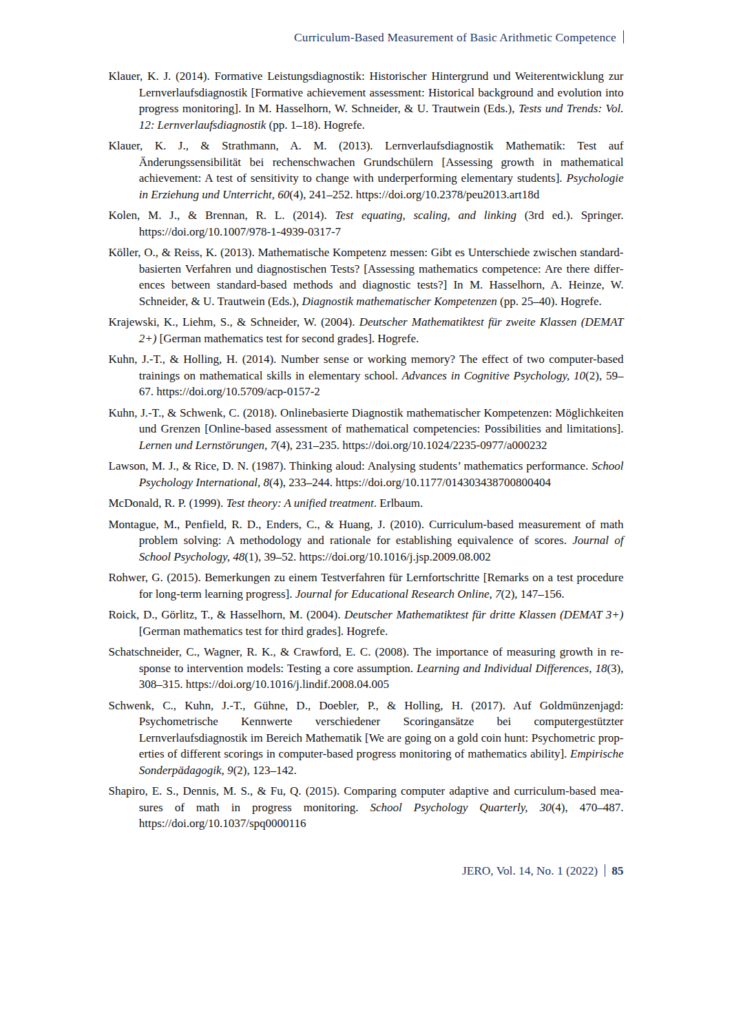Curriculum-Based Measurement of Basic Arithmetic Competence
Klauer, K. J. (2014). Formative Leistungsdiagnostik: Historischer Hintergrund und Weiterentwicklung zur Lernverlaufsdiagnostik [Formative achievement assessment: Historical background and evolution into progress monitoring]. In M. Hasselhorn, W. Schneider, & U. Trautwein (Eds.), Tests und Trends: Vol. 12: Lernverlaufsdiagnostik (pp. 1–18). Hogrefe.
Klauer, K. J., & Strathmann, A. M. (2013). Lernverlaufsdiagnostik Mathematik: Test auf Änderungssensibilität bei rechenschwachen Grundschülern [Assessing growth in mathematical achievement: A test of sensitivity to change with underperforming elementary students]. Psychologie in Erziehung und Unterricht, 60(4), 241–252. https://doi.org/10.2378/peu2013.art18d
Kolen, M. J., & Brennan, R. L. (2014). Test equating, scaling, and linking (3rd ed.). Springer. https://doi.org/10.1007/978-1-4939-0317-7
Köller, O., & Reiss, K. (2013). Mathematische Kompetenz messen: Gibt es Unterschiede zwischen standardbasierten Verfahren und diagnostischen Tests? [Assessing mathematics competence: Are there differences between standard-based methods and diagnostic tests?] In M. Hasselhorn, A. Heinze, W. Schneider, & U. Trautwein (Eds.), Diagnostik mathematischer Kompetenzen (pp. 25–40). Hogrefe.
Krajewski, K., Liehm, S., & Schneider, W. (2004). Deutscher Mathematiktest für zweite Klassen (DEMAT 2+) [German mathematics test for second grades]. Hogrefe.
Kuhn, J.-T., & Holling, H. (2014). Number sense or working memory? The effect of two computer-based trainings on mathematical skills in elementary school. Advances in Cognitive Psychology, 10(2), 59–67. https://doi.org/10.5709/acp-0157-2
Kuhn, J.-T., & Schwenk, C. (2018). Onlinebasierte Diagnostik mathematischer Kompetenzen: Möglichkeiten und Grenzen [Online-based assessment of mathematical competencies: Possibilities and limitations]. Lernen und Lernstörungen, 7(4), 231–235. https://doi.org/10.1024/2235-0977/a000232
Lawson, M. J., & Rice, D. N. (1987). Thinking aloud: Analysing students’ mathematics performance. School Psychology International, 8(4), 233–244. https://doi.org/10.1177/014303438700800404
McDonald, R. P. (1999). Test theory: A unified treatment. Erlbaum.
Montague, M., Penfield, R. D., Enders, C., & Huang, J. (2010). Curriculum-based measurement of math problem solving: A methodology and rationale for establishing equivalence of scores. Journal of School Psychology, 48(1), 39–52. https://doi.org/10.1016/j.jsp.2009.08.002
Rohwer, G. (2015). Bemerkungen zu einem Testverfahren für Lernfortschritte [Remarks on a test procedure for long-term learning progress]. Journal for Educational Research Online, 7(2), 147–156.
Roick, D., Görlitz, T., & Hasselhorn, M. (2004). Deutscher Mathematiktest für dritte Klassen (DEMAT 3+) [German mathematics test for third grades]. Hogrefe.
Schatschneider, C., Wagner, R. K., & Crawford, E. C. (2008). The importance of measuring growth in response to intervention models: Testing a core assumption. Learning and Individual Differences, 18(3), 308–315. https://doi.org/10.1016/j.lindif.2008.04.005
Schwenk, C., Kuhn, J.-T., Gühne, D., Doebler, P., & Holling, H. (2017). Auf Goldmünzenjagd: Psychometrische Kennwerte verschiedener Scoringansätze bei computergestützter Lernverlaufsdiagnostik im Bereich Mathematik [We are going on a gold coin hunt: Psychometric properties of different scorings in computer-based progress monitoring of mathematics ability]. Empirische Sonderpädagogik, 9(2), 123–142.
Shapiro, E. S., Dennis, M. S., & Fu, Q. (2015). Comparing computer adaptive and curriculum-based measures of math in progress monitoring. School Psychology Quarterly, 30(4), 470–487. https://doi.org/10.1037/spq0000116
JERO, Vol. 14, No. 1 (2022) 85